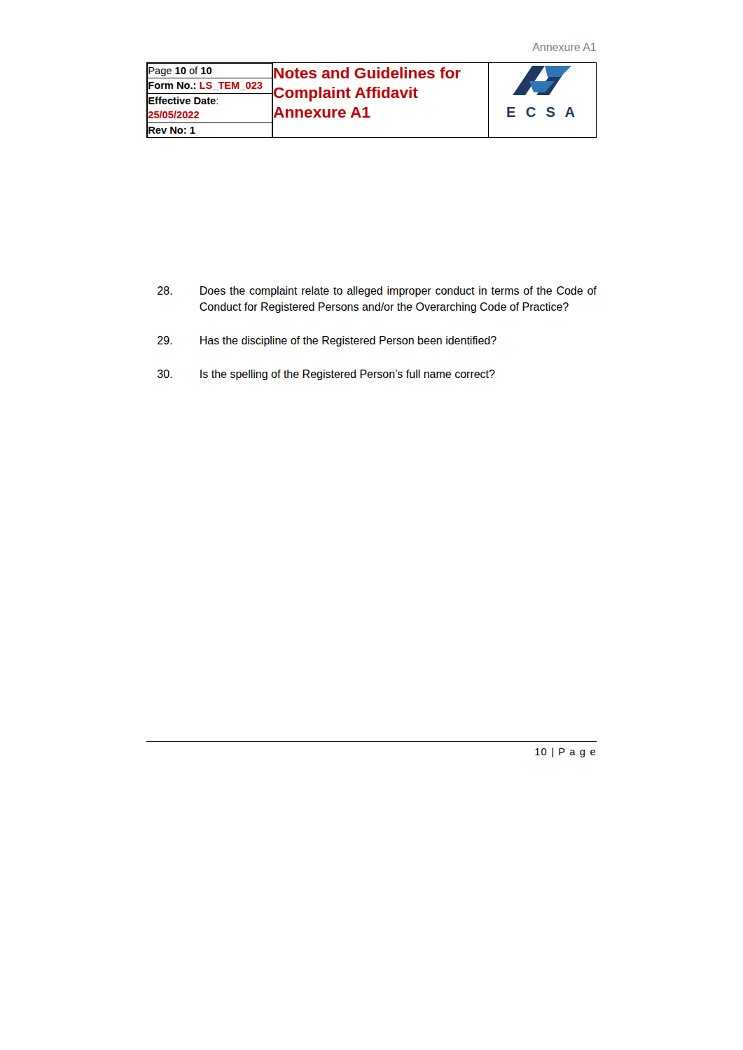Annexure A1
| / Page 10 of 10 / / Form No.: LS_TEM_023 / / Effective Date : 25/05/2022 / / Rev No: 1 / | Notes and Guidelines for Complaint Affidavit Annexure A1 | E C S A |
28. Does the complaint relate to alleged improper conduct in terms of the Code of Conduct for Registered Persons and/or the Overarching Code of Practice?
29. Has the discipline of the Registered Person been identified?
30. Is the spelling of the Registered Person’s full name correct?
10 | P a g e